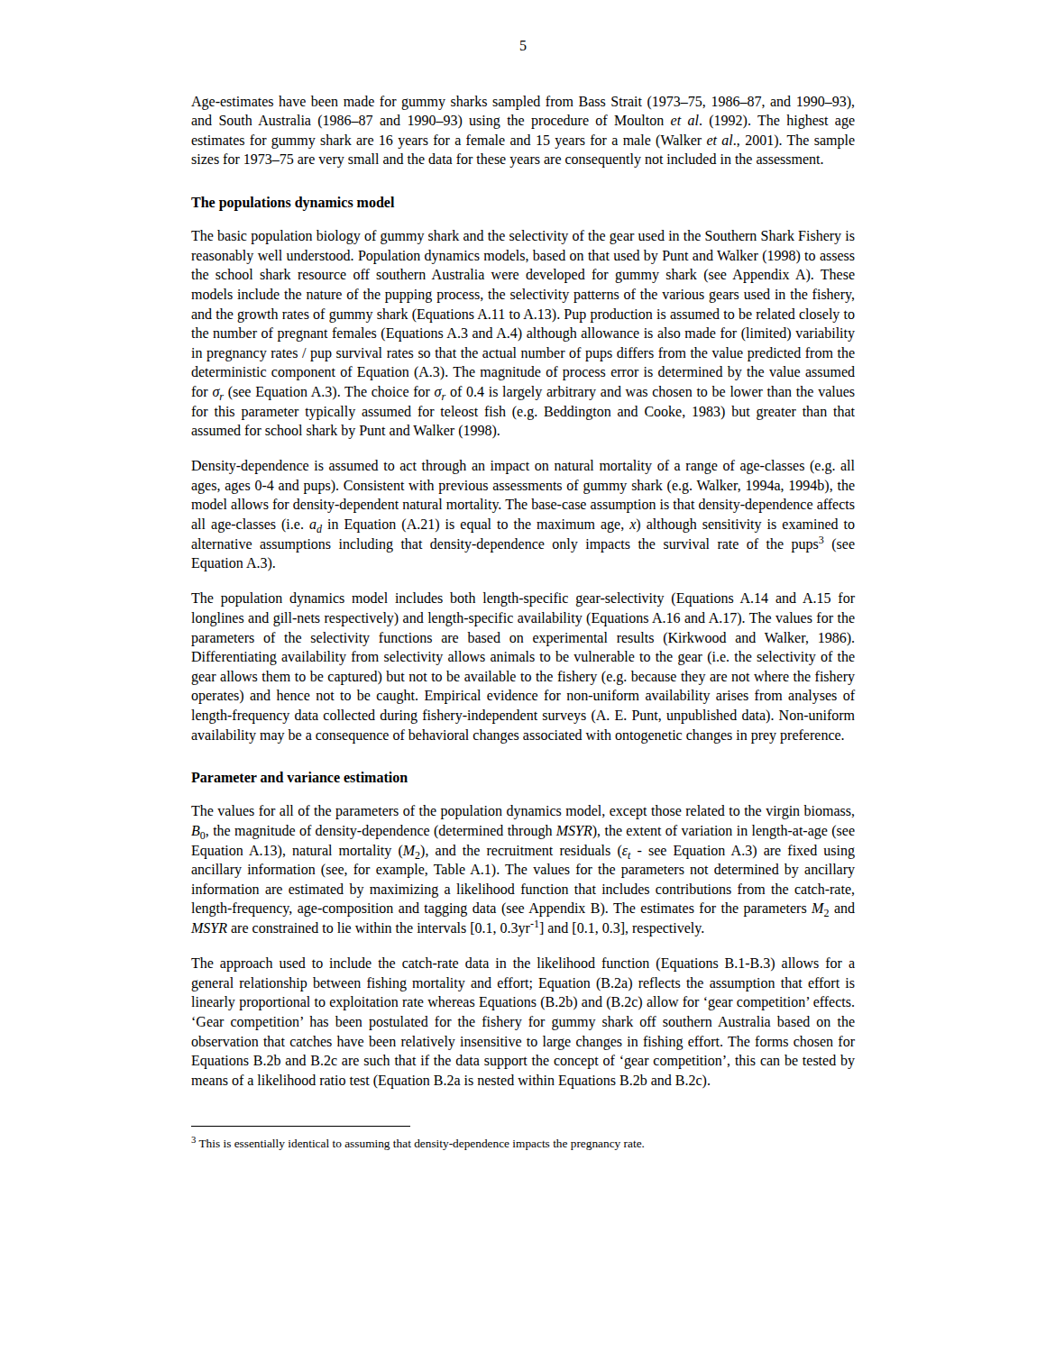5
Age-estimates have been made for gummy sharks sampled from Bass Strait (1973–75, 1986–87, and 1990–93), and South Australia (1986–87 and 1990–93) using the procedure of Moulton et al. (1992). The highest age estimates for gummy shark are 16 years for a female and 15 years for a male (Walker et al., 2001). The sample sizes for 1973–75 are very small and the data for these years are consequently not included in the assessment.
The populations dynamics model
The basic population biology of gummy shark and the selectivity of the gear used in the Southern Shark Fishery is reasonably well understood. Population dynamics models, based on that used by Punt and Walker (1998) to assess the school shark resource off southern Australia were developed for gummy shark (see Appendix A). These models include the nature of the pupping process, the selectivity patterns of the various gears used in the fishery, and the growth rates of gummy shark (Equations A.11 to A.13). Pup production is assumed to be related closely to the number of pregnant females (Equations A.3 and A.4) although allowance is also made for (limited) variability in pregnancy rates / pup survival rates so that the actual number of pups differs from the value predicted from the deterministic component of Equation (A.3). The magnitude of process error is determined by the value assumed for σr (see Equation A.3). The choice for σr of 0.4 is largely arbitrary and was chosen to be lower than the values for this parameter typically assumed for teleost fish (e.g. Beddington and Cooke, 1983) but greater than that assumed for school shark by Punt and Walker (1998).
Density-dependence is assumed to act through an impact on natural mortality of a range of age-classes (e.g. all ages, ages 0-4 and pups). Consistent with previous assessments of gummy shark (e.g. Walker, 1994a, 1994b), the model allows for density-dependent natural mortality. The base-case assumption is that density-dependence affects all age-classes (i.e. ad in Equation (A.21) is equal to the maximum age, x) although sensitivity is examined to alternative assumptions including that density-dependence only impacts the survival rate of the pups3 (see Equation A.3).
The population dynamics model includes both length-specific gear-selectivity (Equations A.14 and A.15 for longlines and gill-nets respectively) and length-specific availability (Equations A.16 and A.17). The values for the parameters of the selectivity functions are based on experimental results (Kirkwood and Walker, 1986). Differentiating availability from selectivity allows animals to be vulnerable to the gear (i.e. the selectivity of the gear allows them to be captured) but not to be available to the fishery (e.g. because they are not where the fishery operates) and hence not to be caught. Empirical evidence for non-uniform availability arises from analyses of length-frequency data collected during fishery-independent surveys (A. E. Punt, unpublished data). Non-uniform availability may be a consequence of behavioral changes associated with ontogenetic changes in prey preference.
Parameter and variance estimation
The values for all of the parameters of the population dynamics model, except those related to the virgin biomass, B0, the magnitude of density-dependence (determined through MSYR), the extent of variation in length-at-age (see Equation A.13), natural mortality (M2), and the recruitment residuals (εt - see Equation A.3) are fixed using ancillary information (see, for example, Table A.1). The values for the parameters not determined by ancillary information are estimated by maximizing a likelihood function that includes contributions from the catch-rate, length-frequency, age-composition and tagging data (see Appendix B). The estimates for the parameters M2 and MSYR are constrained to lie within the intervals [0.1, 0.3yr-1] and [0.1, 0.3], respectively.
The approach used to include the catch-rate data in the likelihood function (Equations B.1-B.3) allows for a general relationship between fishing mortality and effort; Equation (B.2a) reflects the assumption that effort is linearly proportional to exploitation rate whereas Equations (B.2b) and (B.2c) allow for ‘gear competition’ effects. ‘Gear competition’ has been postulated for the fishery for gummy shark off southern Australia based on the observation that catches have been relatively insensitive to large changes in fishing effort. The forms chosen for Equations B.2b and B.2c are such that if the data support the concept of ‘gear competition’, this can be tested by means of a likelihood ratio test (Equation B.2a is nested within Equations B.2b and B.2c).
3 This is essentially identical to assuming that density-dependence impacts the pregnancy rate.